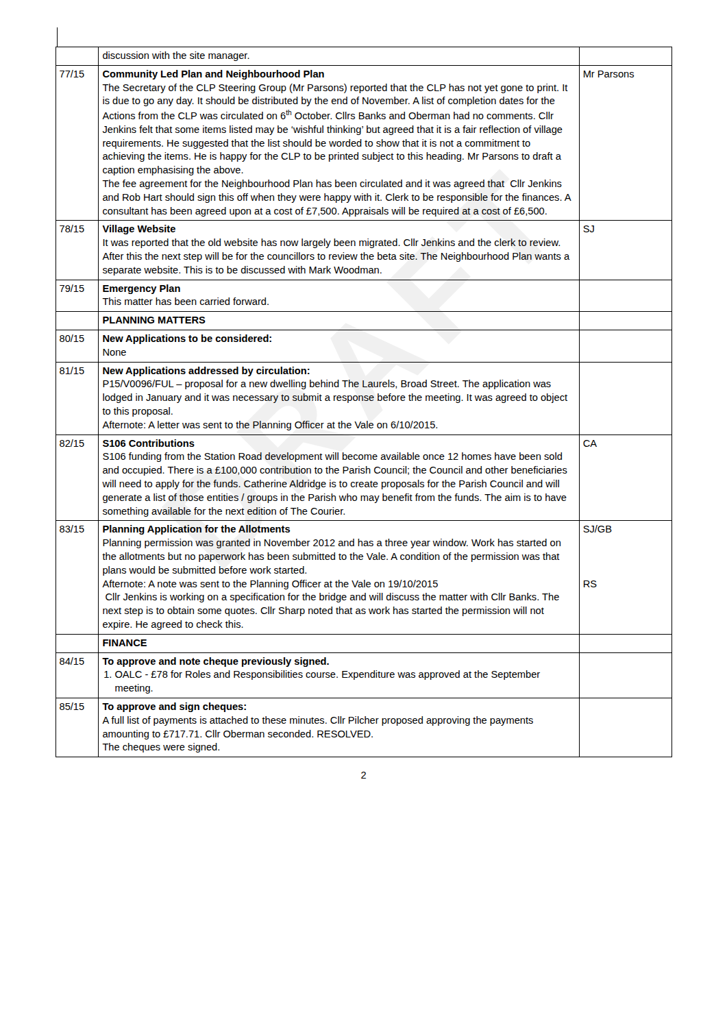DRAFT
| | discussion with the site manager. | |
| 77/15 | Community Led Plan and Neighbourhood Plan The Secretary of the CLP Steering Group (Mr Parsons) reported that the CLP has not yet gone to print. It is due to go any day. It should be distributed by the end of November. A list of completion dates for the Actions from the CLP was circulated on 6 th October. Cllrs Banks and Oberman had no comments. Cllr Jenkins felt that some items listed may be ‘wishful thinking’ but agreed that it is a fair reflection of village requirements. He suggested that the list should be worded to show that it is not a commitment to achieving the items. He is happy for the CLP to be printed subject to this heading. Mr Parsons to draft a caption emphasising the above. The fee agreement for the Neighbourhood Plan has been circulated and it was agreed that Cllr Jenkins and Rob Hart should sign this off when they were happy with it. Clerk to be responsible for the finances. A consultant has been agreed upon at a cost of £7,500. Appraisals will be required at a cost of £6,500. | Mr Parsons |
| 78/15 | Village Website It was reported that the old website has now largely been migrated. Cllr Jenkins and the clerk to review. After this the next step will be for the councillors to review the beta site. The Neighbourhood Plan wants a separate website. This is to be discussed with Mark Woodman. | SJ |
| 79/15 | Emergency Plan This matter has been carried forward. | |
| | PLANNING MATTERS | |
| 80/15 | New Applications to be considered: None | |
| 81/15 | New Applications addressed by circulation: P15/V0096/FUL – proposal for a new dwelling behind The Laurels, Broad Street. The application was lodged in January and it was necessary to submit a response before the meeting. It was agreed to object to this proposal. Afternote: A letter was sent to the Planning Officer at the Vale on 6/10/2015. | |
| 82/15 | S106 Contributions S106 funding from the Station Road development will become available once 12 homes have been sold and occupied. There is a £100,000 contribution to the Parish Council; the Council and other beneficiaries will need to apply for the funds. Catherine Aldridge is to create proposals for the Parish Council and will generate a list of those entities / groups in the Parish who may benefit from the funds. The aim is to have something available for the next edition of The Courier. | CA |
| 83/15 | Planning Application for the Allotments Planning permission was granted in November 2012 and has a three year window. Work has started on the allotments but no paperwork has been submitted to the Vale. A condition of the permission was that plans would be submitted before work started. Afternote: A note was sent to the Planning Officer at the Vale on 19/10/2015 Cllr Jenkins is working on a specification for the bridge and will discuss the matter with Cllr Banks. The next step is to obtain some quotes. Cllr Sharp noted that as work has started the permission will not expire. He agreed to check this. | SJ/GB RS |
| | FINANCE | |
| 84/15 | To approve and note cheque previously signed. OALC - £78 for Roles and Responsibilities course. Expenditure was approved at the September meeting. | |
| 85/15 | To approve and sign cheques: A full list of payments is attached to these minutes. Cllr Pilcher proposed approving the payments amounting to £717.71. Cllr Oberman seconded. RESOLVED. The cheques were signed. | |
2